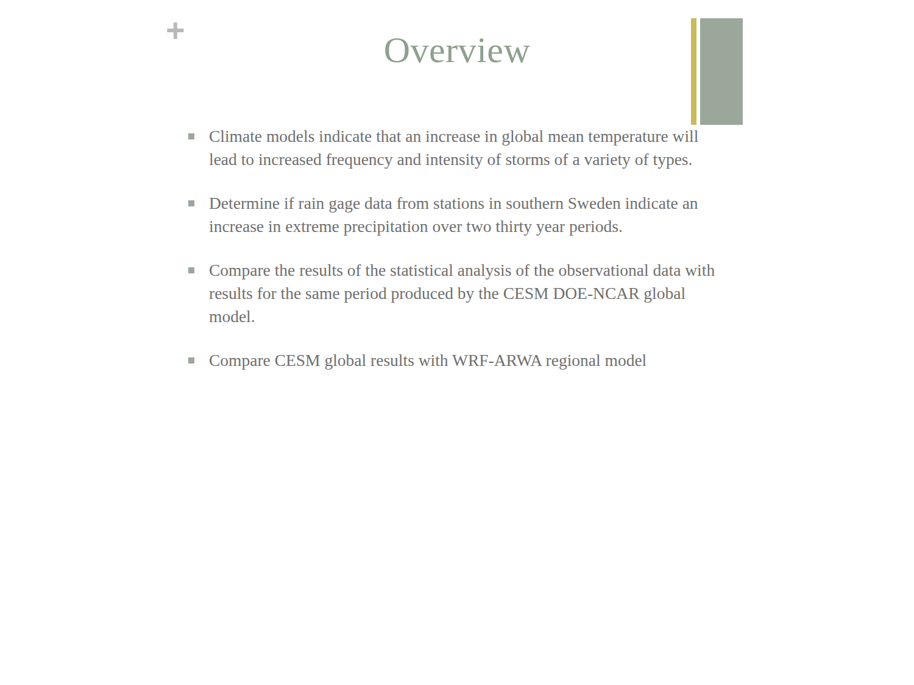+
Overview
Climate models indicate that an increase in global mean temperature will lead to increased frequency and intensity of storms of a variety of types.
Determine if rain gage data from stations in southern Sweden indicate an increase in extreme precipitation over two thirty year periods.
Compare the results of the statistical analysis of the observational data with results for the same period produced by the CESM DOE-NCAR global model.
Compare CESM global results with WRF-ARWA regional model